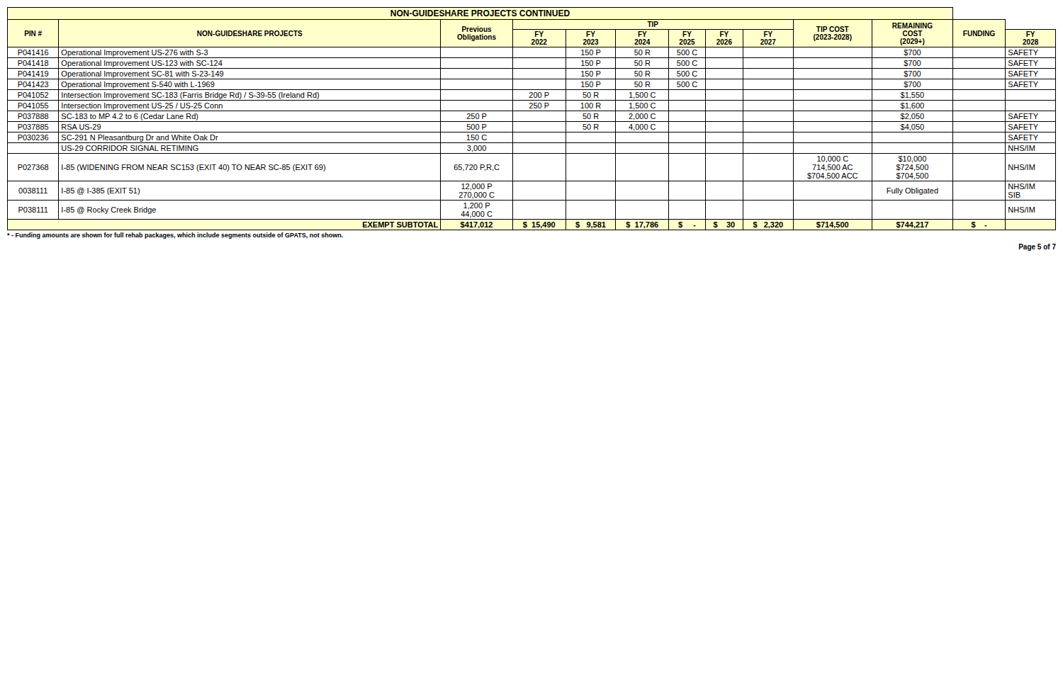| NON-GUIDESHARE PROJECTS CONTINUED |
| PIN # | NON-GUIDESHARE PROJECTS | Previous Obligations | TIP | TIP COST (2023-2028) | REMAINING COST (2029+) | FUNDING |
| FY 2022 | FY 2023 | FY 2024 | FY 2025 | FY 2026 | FY 2027 | FY 2028 |
| P041416 | Operational Improvement US-276 with S-3 | | | 150 P | 50 R | 500 C | | | | $700 | | SAFETY |
| P041418 | Operational Improvement US-123 with SC-124 | | | 150 P | 50 R | 500 C | | | | $700 | | SAFETY |
| P041419 | Operational Improvement SC-81 with S-23-149 | | | 150 P | 50 R | 500 C | | | | $700 | | SAFETY |
| P041423 | Operational Improvement S-540 with L-1969 | | | 150 P | 50 R | 500 C | | | | $700 | | SAFETY |
| P041052 | Intersection Improvement SC-183 (Farris Bridge Rd) / S-39-55 (Ireland Rd) | | 200 P | 50 R | 1,500 C | | | | | $1,550 | | |
| P041055 | Intersection Improvement US-25 / US-25 Conn | | 250 P | 100 R | 1,500 C | | | | | $1,600 | | |
| P037888 | SC-183 to MP 4.2 to 6 (Cedar Lane Rd) | 250 P | | 50 R | 2,000 C | | | | | $2,050 | | SAFETY |
| P037885 | RSA US-29 | 500 P | | 50 R | 4,000 C | | | | | $4,050 | | SAFETY |
| P030236 | SC-291 N Pleasantburg Dr and White Oak Dr | 150 C | | | | | | | | | | SAFETY |
| | US-29 CORRIDOR SIGNAL RETIMING | 3,000 | | | | | | | | | | NHS/IM |
| P027368 | I-85 (WIDENING FROM NEAR SC153 (EXIT 40) TO NEAR SC-85 (EXIT 69) | 65,720 P,R,C | | | | | | | 10,000 C 714,500 AC $704,500 ACC | $10,000 $724,500 $704,500 | | NHS/IM |
| 0038111 | I-85 @ I-385 (EXIT 51) | 12,000 P 270,000 C | | | | | | | | Fully Obligated | | NHS/IM SIB |
| P038111 | I-85 @ Rocky Creek Bridge | 1,200 P 44,000 C | | | | | | | | | | NHS/IM |
| EXEMPT SUBTOTAL | $417,012 | $ 15,490 | $ 9,581 | $ 17,786 | $ - | $ 30 | $ 2,320 | $714,500 | $744,217 | $ - | |
* - Funding amounts are shown for full rehab packages, which include segments outside of GPATS, not shown.
Page 5 of 7